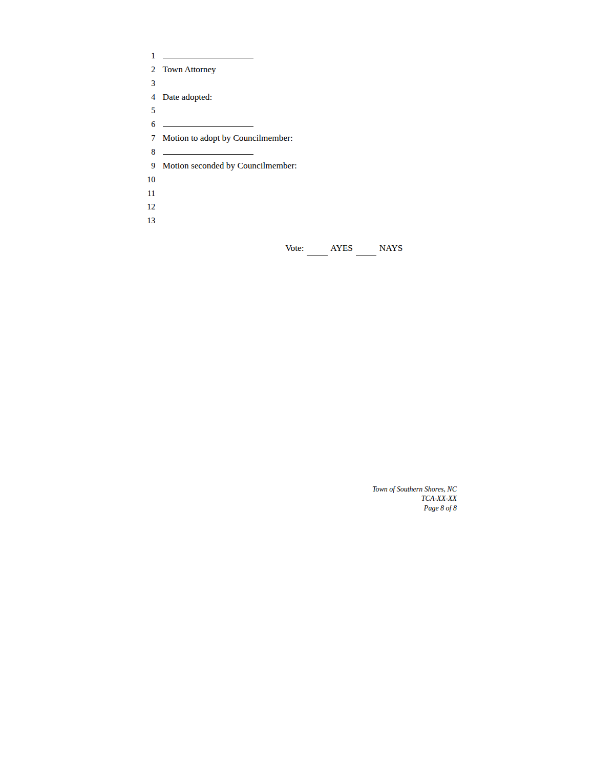1
2
Town Attorney
3
4
Date adopted:
5
6
7
Motion to adopt by Councilmember:
8
9
Motion seconded by Councilmember:
10
11
12
13
Vote: AYES NAYS
Town of Southern Shores, NC
TCA-XX-XX
Page 8 of 8